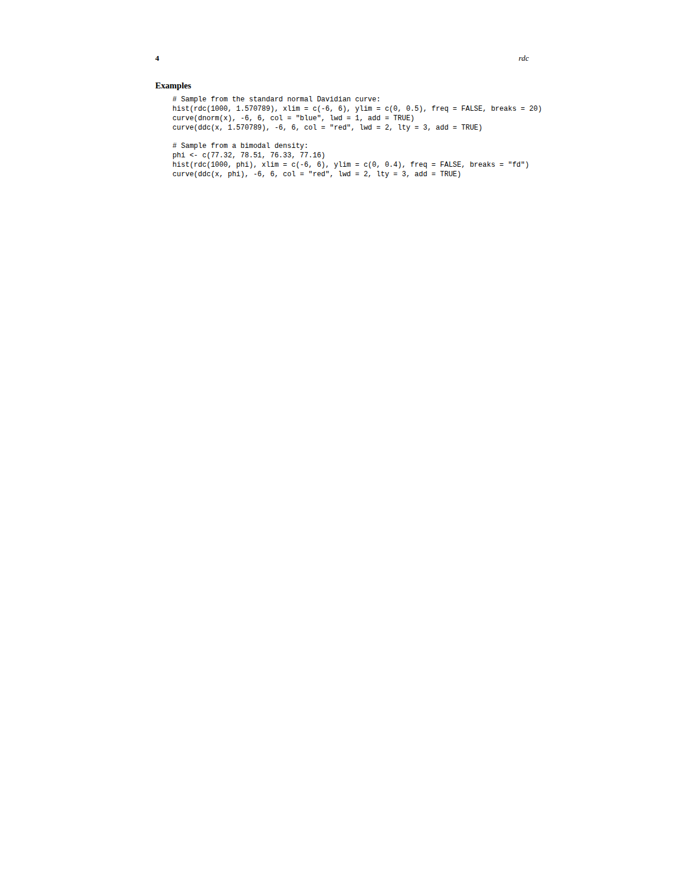4 rdc
Examples
# Sample from the standard normal Davidian curve:
hist(rdc(1000, 1.570789), xlim = c(-6, 6), ylim = c(0, 0.5), freq = FALSE, breaks = 20)
curve(dnorm(x), -6, 6, col = "blue", lwd = 1, add = TRUE)
curve(ddc(x, 1.570789), -6, 6, col = "red", lwd = 2, lty = 3, add = TRUE)

# Sample from a bimodal density:
phi <- c(77.32, 78.51, 76.33, 77.16)
hist(rdc(1000, phi), xlim = c(-6, 6), ylim = c(0, 0.4), freq = FALSE, breaks = "fd")
curve(ddc(x, phi), -6, 6, col = "red", lwd = 2, lty = 3, add = TRUE)